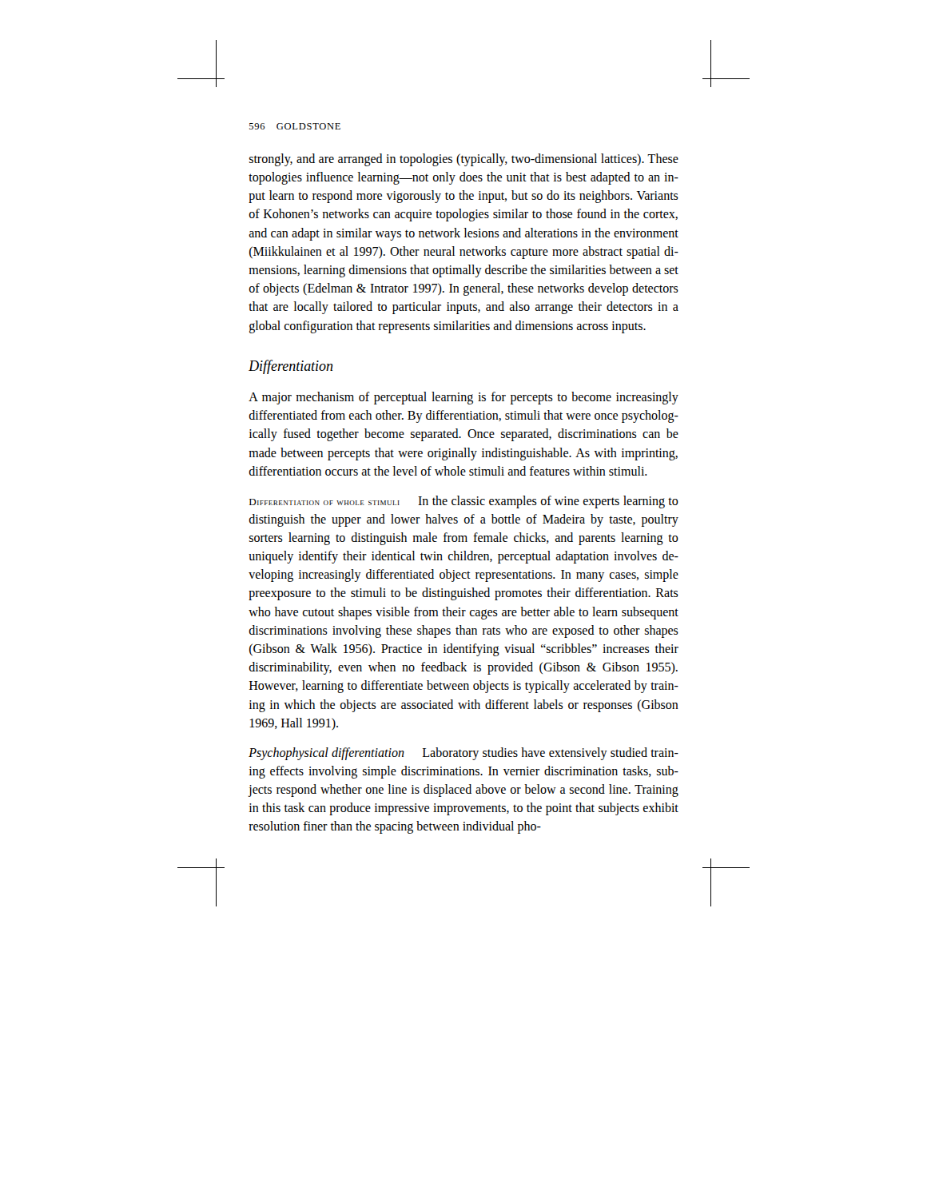596 GOLDSTONE
strongly, and are arranged in topologies (typically, two-dimensional lattices). These topologies influence learning—not only does the unit that is best adapted to an input learn to respond more vigorously to the input, but so do its neighbors. Variants of Kohonen’s networks can acquire topologies similar to those found in the cortex, and can adapt in similar ways to network lesions and alterations in the environment (Miikkulainen et al 1997). Other neural networks capture more abstract spatial dimensions, learning dimensions that optimally describe the similarities between a set of objects (Edelman & Intrator 1997). In general, these networks develop detectors that are locally tailored to particular inputs, and also arrange their detectors in a global configuration that represents similarities and dimensions across inputs.
Differentiation
A major mechanism of perceptual learning is for percepts to become increasingly differentiated from each other. By differentiation, stimuli that were once psychologically fused together become separated. Once separated, discriminations can be made between percepts that were originally indistinguishable. As with imprinting, differentiation occurs at the level of whole stimuli and features within stimuli.
Differentiation of whole stimuli In the classic examples of wine experts learning to distinguish the upper and lower halves of a bottle of Madeira by taste, poultry sorters learning to distinguish male from female chicks, and parents learning to uniquely identify their identical twin children, perceptual adaptation involves developing increasingly differentiated object representations. In many cases, simple preexposure to the stimuli to be distinguished promotes their differentiation. Rats who have cutout shapes visible from their cages are better able to learn subsequent discriminations involving these shapes than rats who are exposed to other shapes (Gibson & Walk 1956). Practice in identifying visual “scribbles” increases their discriminability, even when no feedback is provided (Gibson & Gibson 1955). However, learning to differentiate between objects is typically accelerated by training in which the objects are associated with different labels or responses (Gibson 1969, Hall 1991).
Psychophysical differentiation Laboratory studies have extensively studied training effects involving simple discriminations. In vernier discrimination tasks, subjects respond whether one line is displaced above or below a second line. Training in this task can produce impressive improvements, to the point that subjects exhibit resolution finer than the spacing between individual pho-